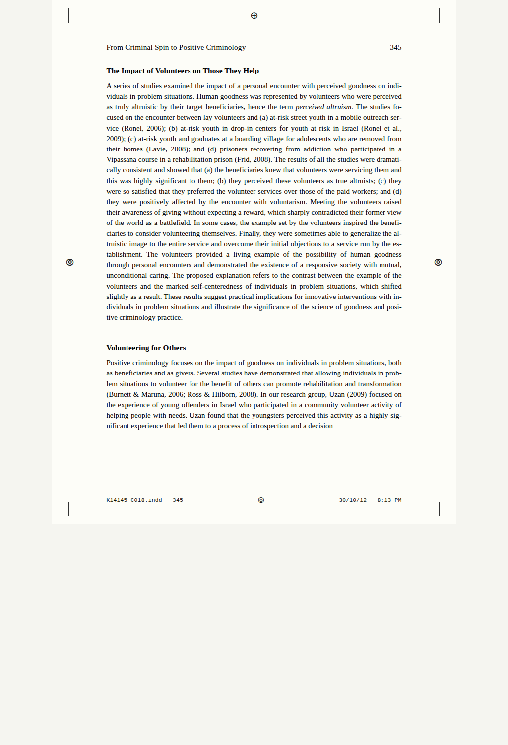⊕
⦾
⦾
From Criminal Spin to Positive Criminology 345
The Impact of Volunteers on Those They Help
A series of studies examined the impact of a personal encounter with perceived goodness on individuals in problem situations. Human goodness was represented by volunteers who were perceived as truly altruistic by their target beneficiaries, hence the term perceived altruism. The studies focused on the encounter between lay volunteers and (a) at-risk street youth in a mobile outreach service (Ronel, 2006); (b) at-risk youth in drop-in centers for youth at risk in Israel (Ronel et al., 2009); (c) at-risk youth and graduates at a boarding village for adolescents who are removed from their homes (Lavie, 2008); and (d) prisoners recovering from addiction who participated in a Vipassana course in a rehabilitation prison (Frid, 2008). The results of all the studies were dramatically consistent and showed that (a) the beneficiaries knew that volunteers were servicing them and this was highly significant to them; (b) they perceived these volunteers as true altruists; (c) they were so satisfied that they preferred the volunteer services over those of the paid workers; and (d) they were positively affected by the encounter with voluntarism. Meeting the volunteers raised their awareness of giving without expecting a reward, which sharply contradicted their former view of the world as a battlefield. In some cases, the example set by the volunteers inspired the beneficiaries to consider volunteering themselves. Finally, they were sometimes able to generalize the altruistic image to the entire service and overcome their initial objections to a service run by the establishment. The volunteers provided a living example of the possibility of human goodness through personal encounters and demonstrated the existence of a responsive society with mutual, unconditional caring. The proposed explanation refers to the contrast between the example of the volunteers and the marked self-centeredness of individuals in problem situations, which shifted slightly as a result. These results suggest practical implications for innovative interventions with individuals in problem situations and illustrate the significance of the science of goodness and positive criminology practice.
Volunteering for Others
Positive criminology focuses on the impact of goodness on individuals in problem situations, both as beneficiaries and as givers. Several studies have demonstrated that allowing individuals in problem situations to volunteer for the benefit of others can promote rehabilitation and transformation (Burnett & Maruna, 2006; Ross & Hilborn, 2008). In our research group, Uzan (2009) focused on the experience of young offenders in Israel who participated in a community volunteer activity of helping people with needs. Uzan found that the youngsters perceived this activity as a highly significant experience that led them to a process of introspection and a decision
K14145_C018.indd 345 ⦾ 30/10/12 8:13 PM